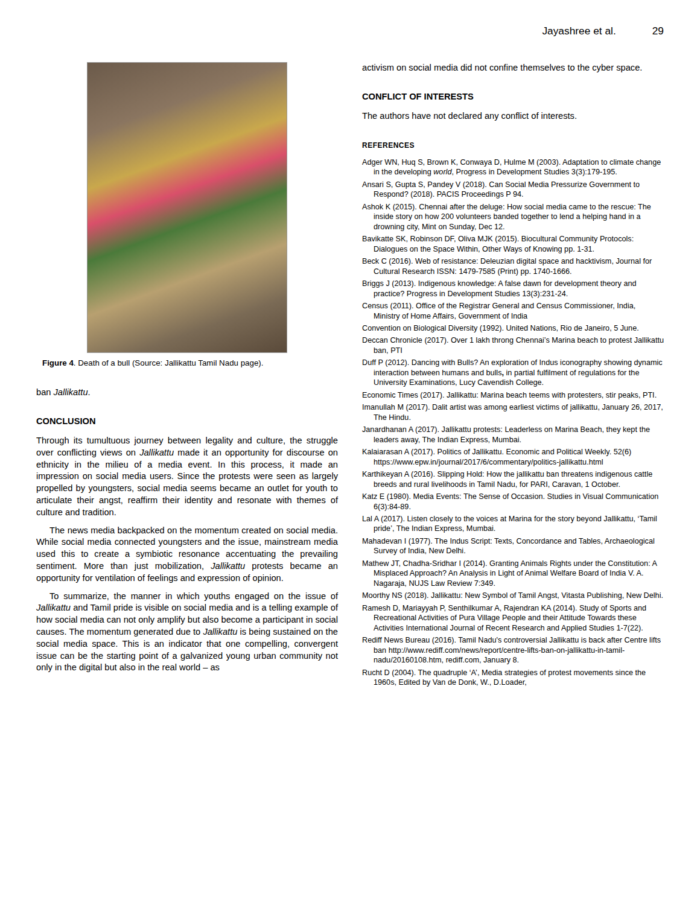Jayashree et al. 29
Figure 4. Death of a bull (Source: Jallikattu Tamil Nadu page).
ban Jallikattu.
Conclusion
Through its tumultuous journey between legality and culture, the struggle over conflicting views on Jallikattu made it an opportunity for discourse on ethnicity in the milieu of a media event. In this process, it made an impression on social media users. Since the protests were seen as largely propelled by youngsters, social media seems became an outlet for youth to articulate their angst, reaffirm their identity and resonate with themes of culture and tradition.
The news media backpacked on the momentum created on social media. While social media connected youngsters and the issue, mainstream media used this to create a symbiotic resonance accentuating the prevailing sentiment. More than just mobilization, Jallikattu protests became an opportunity for ventilation of feelings and expression of opinion.
To summarize, the manner in which youths engaged on the issue of Jallikattu and Tamil pride is visible on social media and is a telling example of how social media can not only amplify but also become a participant in social causes. The momentum generated due to Jallikattu is being sustained on the social media space. This is an indicator that one compelling, convergent issue can be the starting point of a galvanized young urban community not only in the digital but also in the real world – as
activism on social media did not confine themselves to the cyber space.
Conflict of Interests
The authors have not declared any conflict of interests.
REFERENCES
Adger WN, Huq S, Brown K, Conwaya D, Hulme M (2003). Adaptation to climate change in the developing world, Progress in Development Studies 3(3):179-195.
Ansari S, Gupta S, Pandey V (2018). Can Social Media Pressurize Government to Respond? (2018). PACIS Proceedings P 94.
Ashok K (2015). Chennai after the deluge: How social media came to the rescue: The inside story on how 200 volunteers banded together to lend a helping hand in a drowning city, Mint on Sunday, Dec 12.
Bavikatte SK, Robinson DF, Oliva MJK (2015). Biocultural Community Protocols: Dialogues on the Space Within, Other Ways of Knowing pp. 1-31.
Beck C (2016). Web of resistance: Deleuzian digital space and hacktivism, Journal for Cultural Research ISSN: 1479-7585 (Print) pp. 1740-1666.
Briggs J (2013). Indigenous knowledge: A false dawn for development theory and practice? Progress in Development Studies 13(3):231-24.
Census (2011). Office of the Registrar General and Census Commissioner, India, Ministry of Home Affairs, Government of India
Convention on Biological Diversity (1992). United Nations, Rio de Janeiro, 5 June.
Deccan Chronicle (2017). Over 1 lakh throng Chennai’s Marina beach to protest Jallikattu ban, PTI
Duff P (2012). Dancing with Bulls? An exploration of Indus iconography showing dynamic interaction between humans and bulls, in partial fulfilment of regulations for the University Examinations, Lucy Cavendish College.
Economic Times (2017). Jallikattu: Marina beach teems with protesters, stir peaks, PTI.
Imanullah M (2017). Dalit artist was among earliest victims of jallikattu, January 26, 2017, The Hindu.
Janardhanan A (2017). Jallikattu protests: Leaderless on Marina Beach, they kept the leaders away, The Indian Express, Mumbai.
Kalaiarasan A (2017). Politics of Jallikattu. Economic and Political Weekly. 52(6) https://www.epw.in/journal/2017/6/commentary/politics-jallikattu.html
Karthikeyan A (2016). Slipping Hold: How the jallikattu ban threatens indigenous cattle breeds and rural livelihoods in Tamil Nadu, for PARI, Caravan, 1 October.
Katz E (1980). Media Events: The Sense of Occasion. Studies in Visual Communication 6(3):84-89.
Lal A (2017). Listen closely to the voices at Marina for the story beyond Jallikattu, ‘Tamil pride’, The Indian Express, Mumbai.
Mahadevan I (1977). The Indus Script: Texts, Concordance and Tables, Archaeological Survey of India, New Delhi.
Mathew JT, Chadha-Sridhar I (2014). Granting Animals Rights under the Constitution: A Misplaced Approach? An Analysis in Light of Animal Welfare Board of India V. A. Nagaraja, NUJS Law Review 7:349.
Moorthy NS (2018). Jallikattu: New Symbol of Tamil Angst, Vitasta Publishing, New Delhi.
Ramesh D, Mariayyah P, Senthilkumar A, Rajendran KA (2014). Study of Sports and Recreational Activities of Pura Village People and their Attitude Towards these Activities International Journal of Recent Research and Applied Studies 1-7(22).
Rediff News Bureau (2016). Tamil Nadu's controversial Jallikattu is back after Centre lifts ban http://www.rediff.com/news/report/centre-lifts-ban-on-jallikattu-in-tamil-nadu/20160108.htm, rediff.com, January 8.
Rucht D (2004). The quadruple ‘A’, Media strategies of protest movements since the 1960s, Edited by Van de Donk, W., D.Loader,